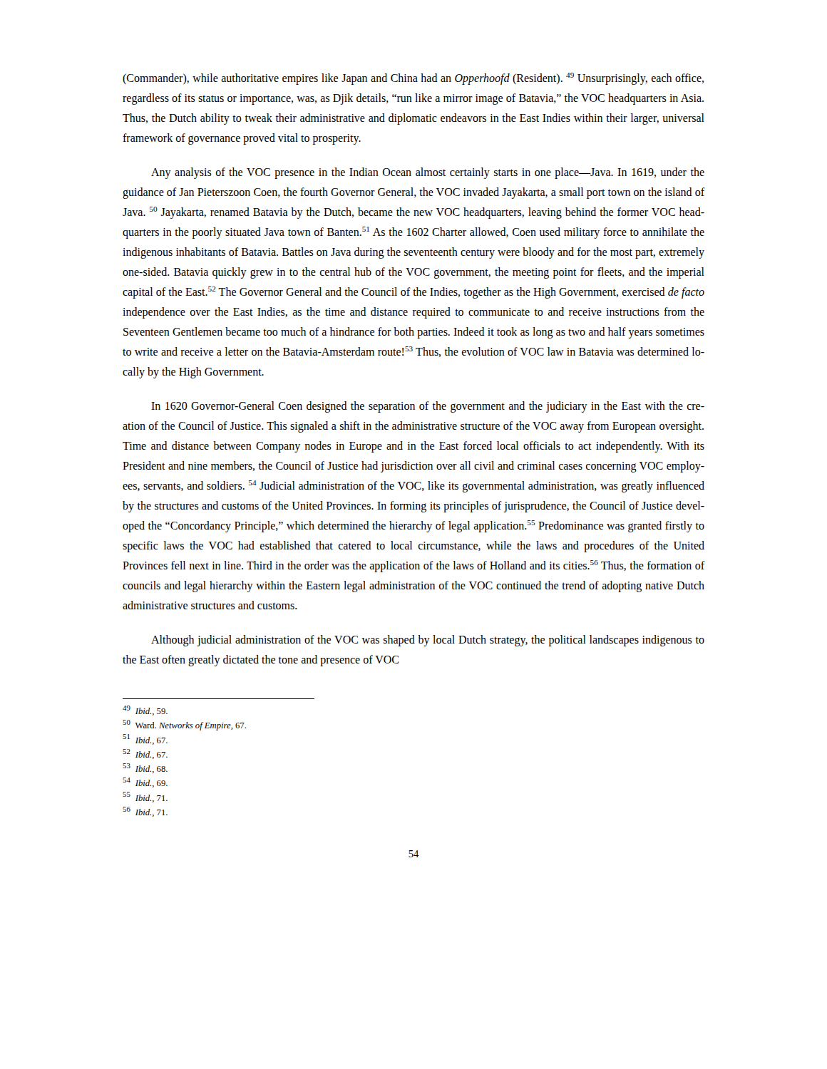(Commander), while authoritative empires like Japan and China had an Opperhoofd (Resident). 49 Unsurprisingly, each office, regardless of its status or importance, was, as Djik details, “run like a mirror image of Batavia,” the VOC headquarters in Asia. Thus, the Dutch ability to tweak their administrative and diplomatic endeavors in the East Indies within their larger, universal framework of governance proved vital to prosperity.
Any analysis of the VOC presence in the Indian Ocean almost certainly starts in one place—Java. In 1619, under the guidance of Jan Pieterszoon Coen, the fourth Governor General, the VOC invaded Jayakarta, a small port town on the island of Java. 50 Jayakarta, renamed Batavia by the Dutch, became the new VOC headquarters, leaving behind the former VOC headquarters in the poorly situated Java town of Banten.51 As the 1602 Charter allowed, Coen used military force to annihilate the indigenous inhabitants of Batavia. Battles on Java during the seventeenth century were bloody and for the most part, extremely one-sided. Batavia quickly grew in to the central hub of the VOC government, the meeting point for fleets, and the imperial capital of the East.52 The Governor General and the Council of the Indies, together as the High Government, exercised de facto independence over the East Indies, as the time and distance required to communicate to and receive instructions from the Seventeen Gentlemen became too much of a hindrance for both parties. Indeed it took as long as two and half years sometimes to write and receive a letter on the Batavia-Amsterdam route!53 Thus, the evolution of VOC law in Batavia was determined locally by the High Government.
In 1620 Governor-General Coen designed the separation of the government and the judiciary in the East with the creation of the Council of Justice. This signaled a shift in the administrative structure of the VOC away from European oversight. Time and distance between Company nodes in Europe and in the East forced local officials to act independently. With its President and nine members, the Council of Justice had jurisdiction over all civil and criminal cases concerning VOC employees, servants, and soldiers. 54 Judicial administration of the VOC, like its governmental administration, was greatly influenced by the structures and customs of the United Provinces. In forming its principles of jurisprudence, the Council of Justice developed the “Concordancy Principle,” which determined the hierarchy of legal application.55 Predominance was granted firstly to specific laws the VOC had established that catered to local circumstance, while the laws and procedures of the United Provinces fell next in line. Third in the order was the application of the laws of Holland and its cities.56 Thus, the formation of councils and legal hierarchy within the Eastern legal administration of the VOC continued the trend of adopting native Dutch administrative structures and customs.
Although judicial administration of the VOC was shaped by local Dutch strategy, the political landscapes indigenous to the East often greatly dictated the tone and presence of VOC
49 Ibid., 59.
50 Ward. Networks of Empire, 67.
51 Ibid., 67.
52 Ibid., 67.
53 Ibid., 68.
54 Ibid., 69.
55 Ibid., 71.
56 Ibid., 71.
54